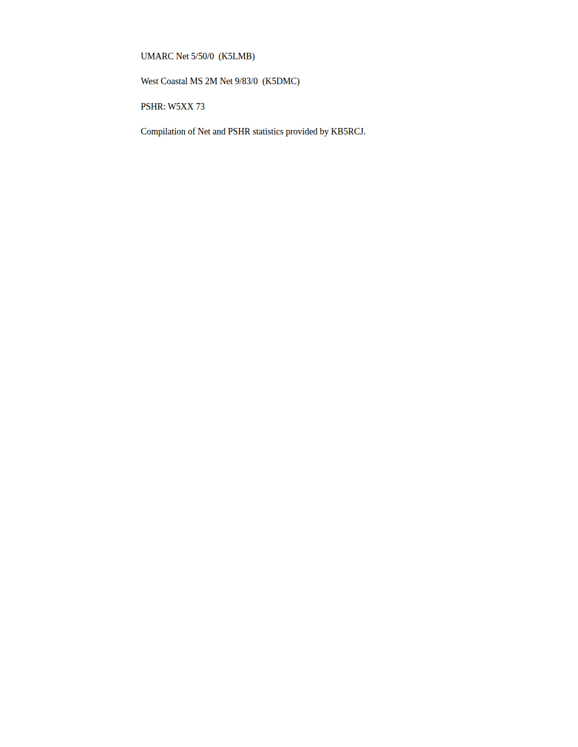UMARC Net 5/50/0 (K5LMB)
West Coastal MS 2M Net 9/83/0 (K5DMC)
PSHR: W5XX 73
Compilation of Net and PSHR statistics provided by KB5RCJ.